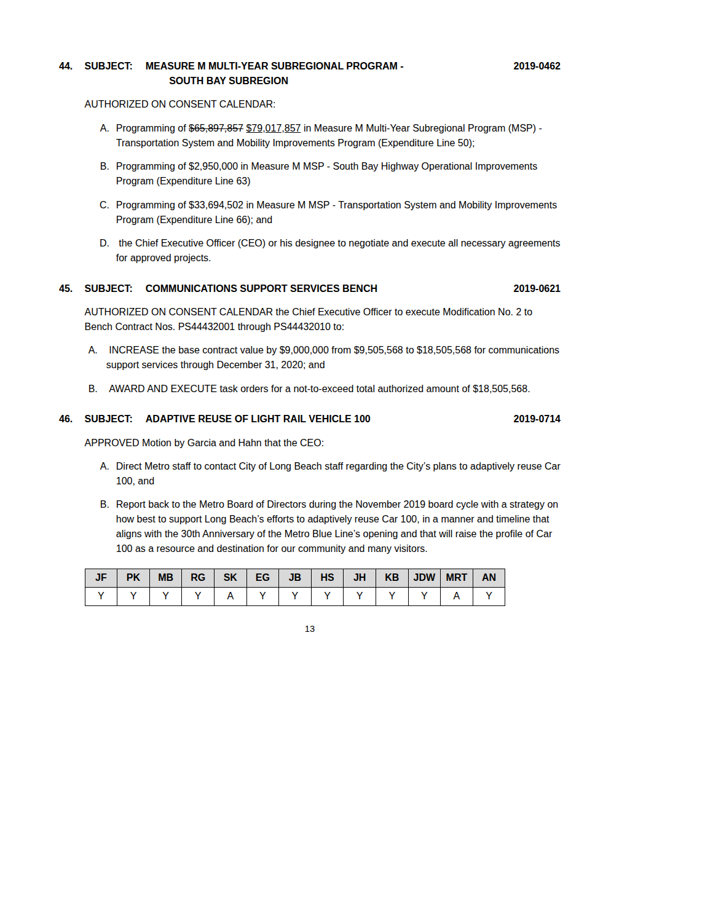44. SUBJECT: MEASURE M MULTI-YEAR SUBREGIONAL PROGRAM - 2019-0462
SOUTH BAY SUBREGION
AUTHORIZED ON CONSENT CALENDAR:
Programming of $65,897,857 $79,017,857 in Measure M Multi-Year Subregional Program (MSP) - Transportation System and Mobility Improvements Program (Expenditure Line 50);
Programming of $2,950,000 in Measure M MSP - South Bay Highway Operational Improvements Program (Expenditure Line 63)
Programming of $33,694,502 in Measure M MSP - Transportation System and Mobility Improvements Program (Expenditure Line 66); and
the Chief Executive Officer (CEO) or his designee to negotiate and execute all necessary agreements for approved projects.
45. SUBJECT: COMMUNICATIONS SUPPORT SERVICES BENCH 2019-0621
AUTHORIZED ON CONSENT CALENDAR the Chief Executive Officer to execute Modification No. 2 to Bench Contract Nos. PS44432001 through PS44432010 to:
INCREASE the base contract value by $9,000,000 from $9,505,568 to $18,505,568 for communications support services through December 31, 2020; and
AWARD AND EXECUTE task orders for a not-to-exceed total authorized amount of $18,505,568.
46. SUBJECT: ADAPTIVE REUSE OF LIGHT RAIL VEHICLE 100 2019-0714
APPROVED Motion by Garcia and Hahn that the CEO:
Direct Metro staff to contact City of Long Beach staff regarding the City’s plans to adaptively reuse Car 100, and
Report back to the Metro Board of Directors during the November 2019 board cycle with a strategy on how best to support Long Beach’s efforts to adaptively reuse Car 100, in a manner and timeline that aligns with the 30th Anniversary of the Metro Blue Line’s opening and that will raise the profile of Car 100 as a resource and destination for our community and many visitors.
| JF | PK | MB | RG | SK | EG | JB | HS | JH | KB | JDW | MRT | AN |
| --- | --- | --- | --- | --- | --- | --- | --- | --- | --- | --- | --- | --- |
| Y | Y | Y | Y | A | Y | Y | Y | Y | Y | Y | A | Y |
13